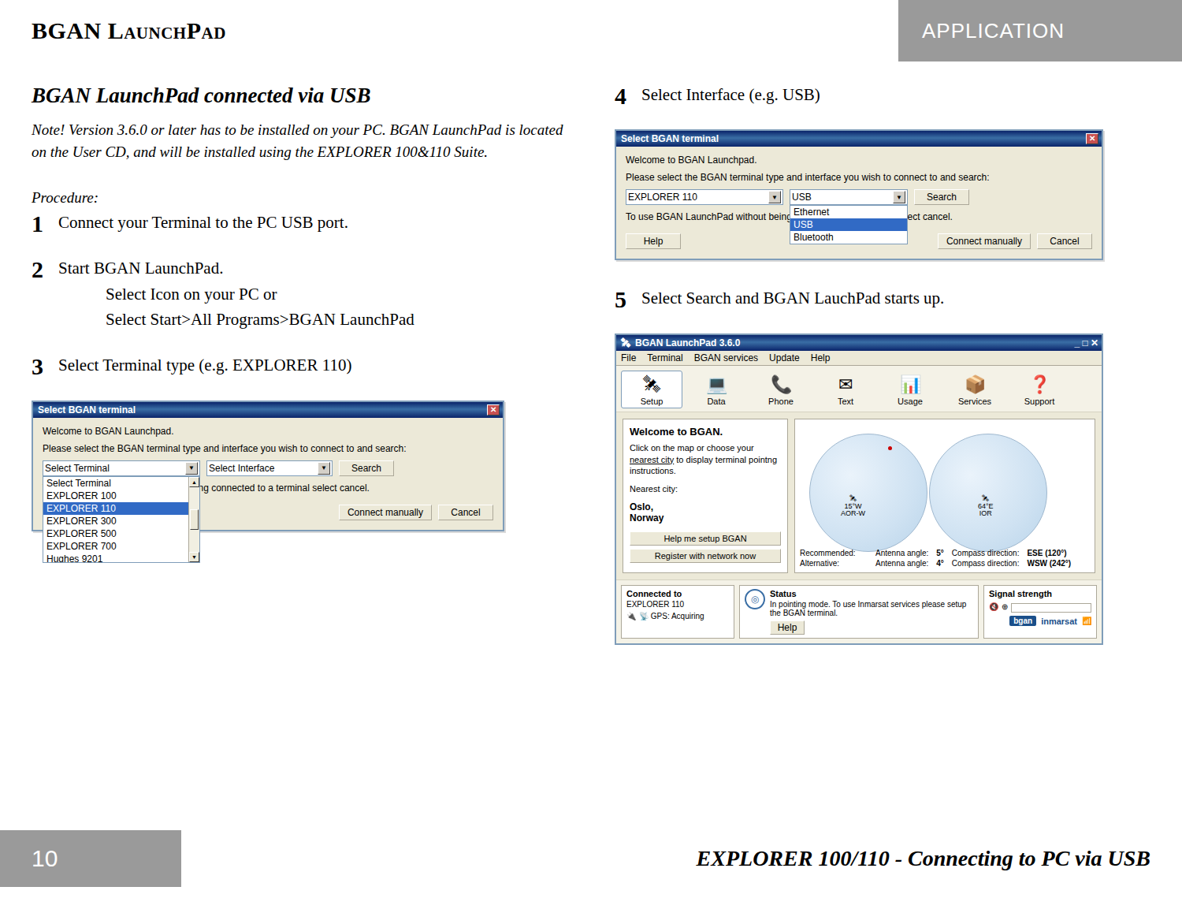BGAN LaunchPad
APPLICATION
BGAN LaunchPad connected via USB
Note! Version 3.6.0 or later has to be installed on your PC. BGAN LaunchPad is located on the User CD, and will be installed using the EXPLORER 100&110 Suite.
Procedure:
1 Connect your Terminal to the PC USB port.
2 Start BGAN LaunchPad. Select Icon on your PC or Select Start>All Programs>BGAN LaunchPad
3 Select Terminal type (e.g. EXPLORER 110)
Select BGAN terminal ✕
Welcome to BGAN Launchpad.
Please select the BGAN terminal type and interface you wish to connect to and search:
Select Terminal▼
Select Terminal
EXPLORER 100
EXPLORER 110
EXPLORER 300
EXPLORER 500
EXPLORER 700
Hughes 9201
Hughes 9250
▲
▼
Select Interface▼
Search
T​o use BGAN LaunchPad without being connected to a terminal select cancel.
Help
Connect manually Cancel
4 Select Interface (e.g. USB)
Select BGAN terminal ✕
Welcome to BGAN Launchpad.
Please select the BGAN terminal type and interface you wish to connect to and search:
EXPLORER 110▼
USB▼
Ethernet
USB
Bluetooth
Search
To use BGAN LaunchPad without being connected to a terminal select cancel.
Help
Connect manually Cancel
5 Select Search and BGAN LauchPad starts up.
🛰BGAN LaunchPad 3.6.0 _ □ ✕
File Terminal BGAN services Update Help
🛰
Setup
💻
Data
📞
Phone
✉
Text
📊
Usage
📦
Services
❓
Support
Welcome to BGAN.
Click on the map or choose your nearest city to display terminal pointng instructions.
Nearest city:
Oslo,
Norway
Help me setup BGAN Register with network now
🛰
15°W
AOR-W
🛰
64°E
IOR
Recommended: Antenna angle: 5°Compass direction: ESE (120°)
Alternative: Antenna angle: 4°Compass direction: WSW (242°)
Connected to
EXPLORER 110
🔌📡 GPS: Acquiring
◎
Status
In pointing mode. To use Inmarsat services please setup the BGAN terminal.
Help
Signal strength
🔇⊕
bgan inmarsat 📶
10
EXPLORER 100/110 - Connecting to PC via USB